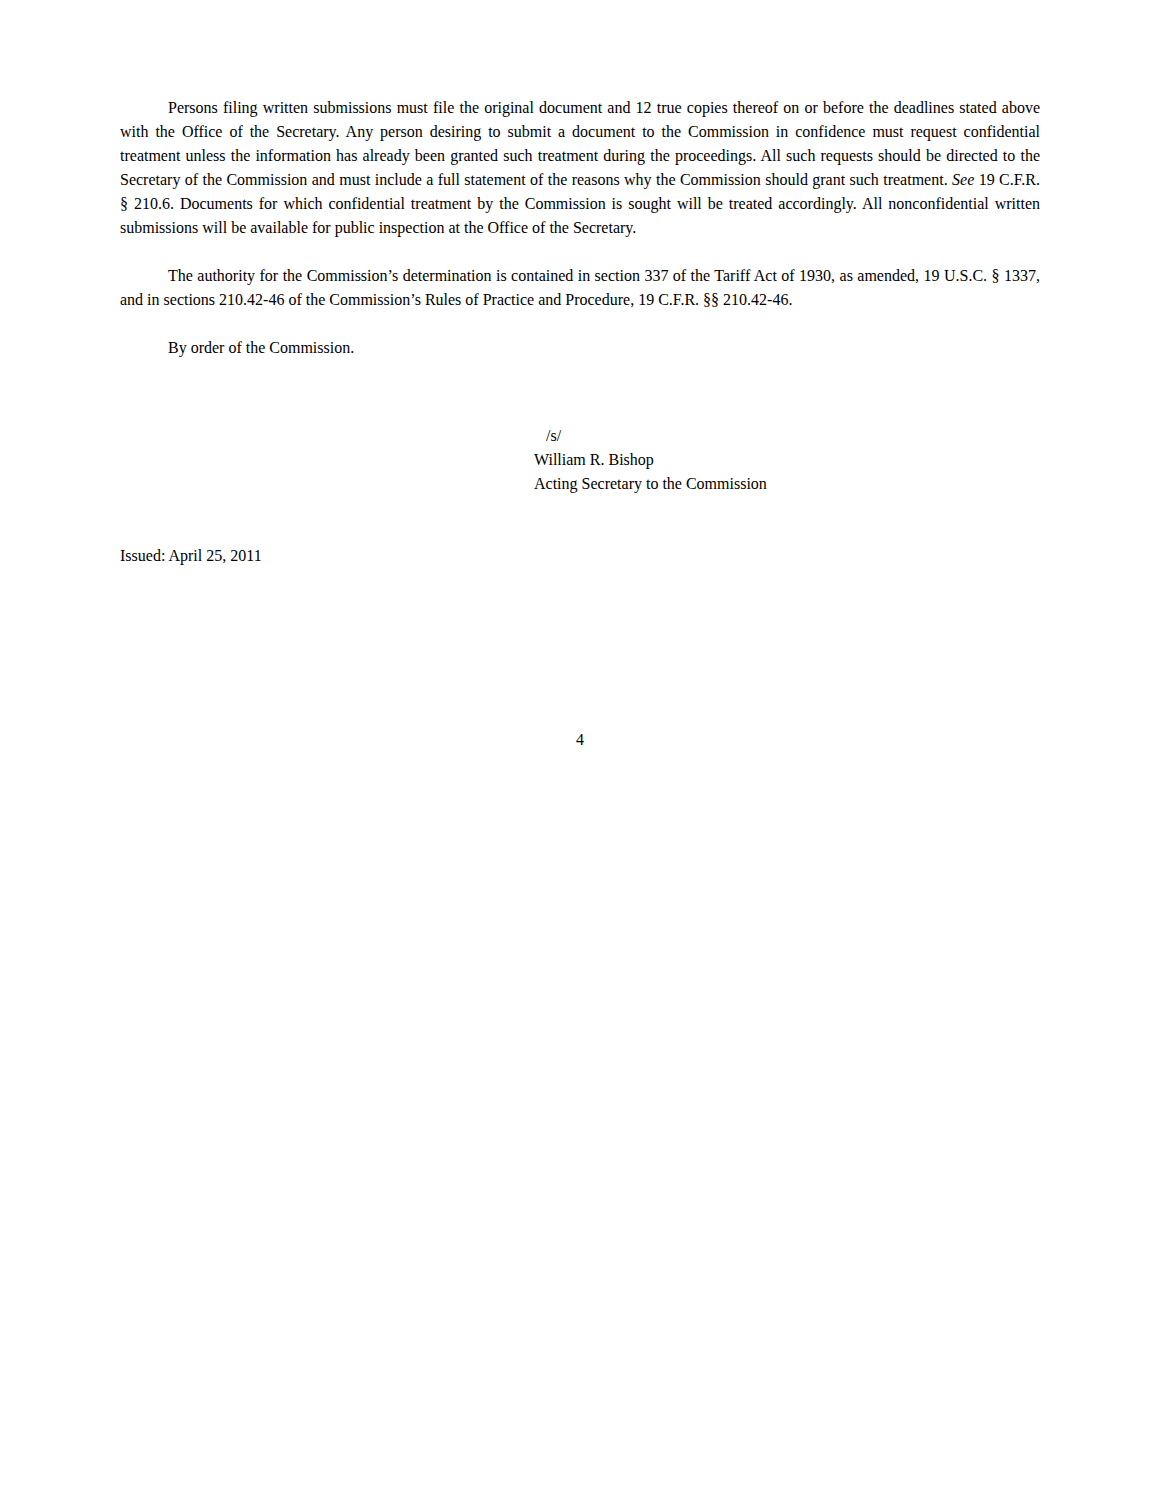Persons filing written submissions must file the original document and 12 true copies thereof on or before the deadlines stated above with the Office of the Secretary. Any person desiring to submit a document to the Commission in confidence must request confidential treatment unless the information has already been granted such treatment during the proceedings. All such requests should be directed to the Secretary of the Commission and must include a full statement of the reasons why the Commission should grant such treatment. See 19 C.F.R. § 210.6. Documents for which confidential treatment by the Commission is sought will be treated accordingly. All nonconfidential written submissions will be available for public inspection at the Office of the Secretary.
The authority for the Commission’s determination is contained in section 337 of the Tariff Act of 1930, as amended, 19 U.S.C. § 1337, and in sections 210.42-46 of the Commission’s Rules of Practice and Procedure, 19 C.F.R. §§ 210.42-46.
By order of the Commission.
/s/
William R. Bishop
Acting Secretary to the Commission
Issued: April 25, 2011
4